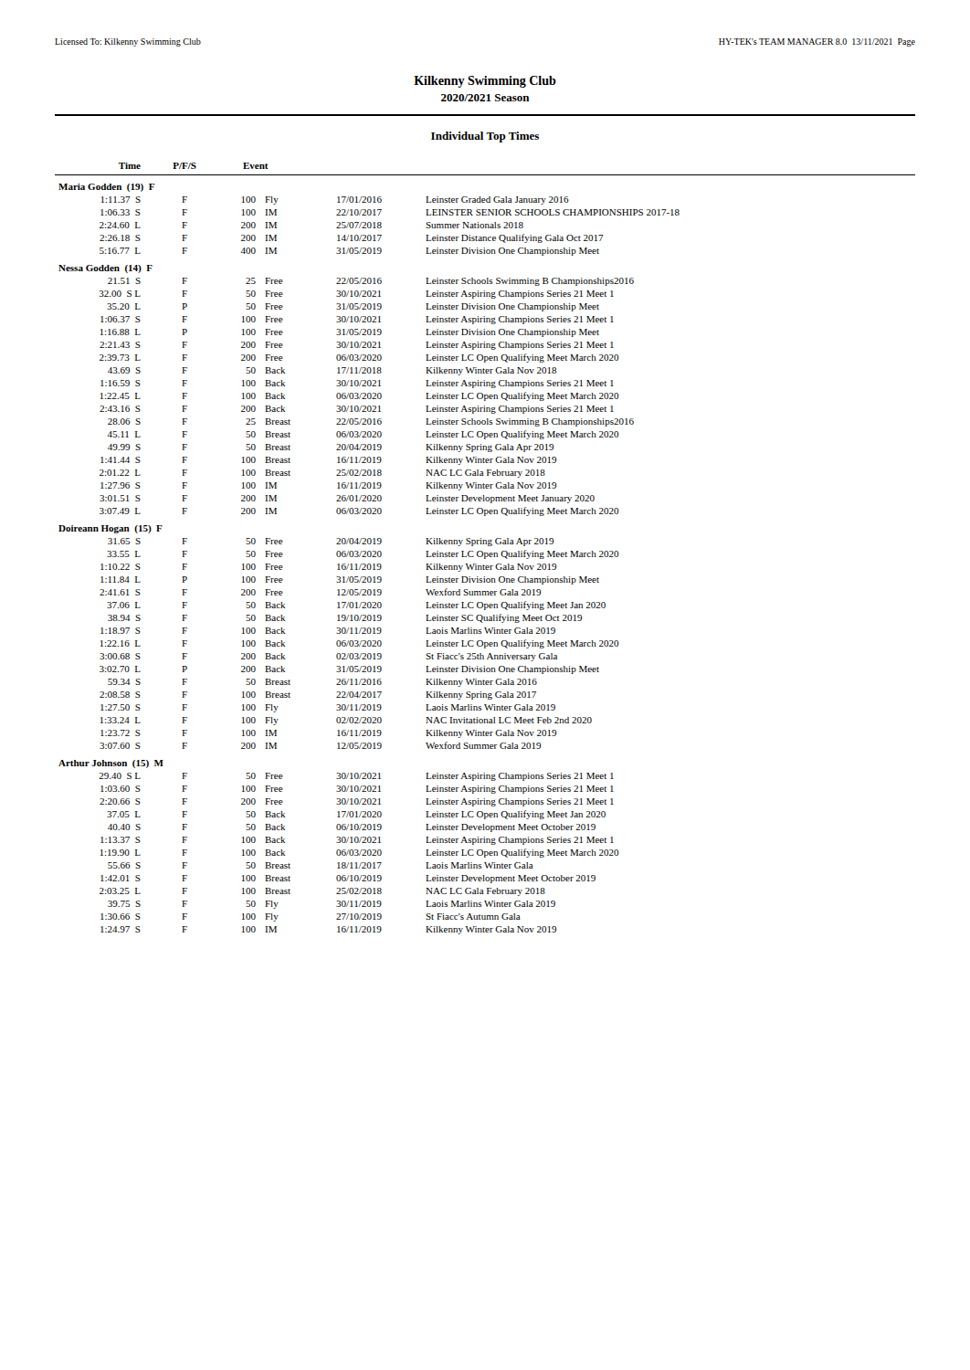Licensed To: Kilkenny Swimming Club HY-TEK's TEAM MANAGER 8.0 13/11/2021 Page
Kilkenny Swimming Club
2020/2021 Season
Individual Top Times
| Time | P/F/S | Event | | |
| --- | --- | --- | --- | --- |
| Maria Godden (19) F |
| 1:11.37 S | F | 100 | Fly | 17/01/2016 | Leinster Graded Gala January 2016 |
| 1:06.33 S | F | 100 | IM | 22/10/2017 | LEINSTER SENIOR SCHOOLS CHAMPIONSHIPS 2017-18 |
| 2:24.60 L | F | 200 | IM | 25/07/2018 | Summer Nationals 2018 |
| 2:26.18 S | F | 200 | IM | 14/10/2017 | Leinster Distance Qualifying Gala Oct 2017 |
| 5:16.77 L | F | 400 | IM | 31/05/2019 | Leinster Division One Championship Meet |
| Nessa Godden (14) F |
| 21.51 S | F | 25 | Free | 22/05/2016 | Leinster Schools Swimming B Championships2016 |
| 32.00 S L | F | 50 | Free | 30/10/2021 | Leinster Aspiring Champions Series 21 Meet 1 |
| 35.20 L | P | 50 | Free | 31/05/2019 | Leinster Division One Championship Meet |
| 1:06.37 S | F | 100 | Free | 30/10/2021 | Leinster Aspiring Champions Series 21 Meet 1 |
| 1:16.88 L | P | 100 | Free | 31/05/2019 | Leinster Division One Championship Meet |
| 2:21.43 S | F | 200 | Free | 30/10/2021 | Leinster Aspiring Champions Series 21 Meet 1 |
| 2:39.73 L | F | 200 | Free | 06/03/2020 | Leinster LC Open Qualifying Meet March 2020 |
| 43.69 S | F | 50 | Back | 17/11/2018 | Kilkenny Winter Gala Nov 2018 |
| 1:16.59 S | F | 100 | Back | 30/10/2021 | Leinster Aspiring Champions Series 21 Meet 1 |
| 1:22.45 L | F | 100 | Back | 06/03/2020 | Leinster LC Open Qualifying Meet March 2020 |
| 2:43.16 S | F | 200 | Back | 30/10/2021 | Leinster Aspiring Champions Series 21 Meet 1 |
| 28.06 S | F | 25 | Breast | 22/05/2016 | Leinster Schools Swimming B Championships2016 |
| 45.11 L | F | 50 | Breast | 06/03/2020 | Leinster LC Open Qualifying Meet March 2020 |
| 49.99 S | F | 50 | Breast | 20/04/2019 | Kilkenny Spring Gala Apr 2019 |
| 1:41.44 S | F | 100 | Breast | 16/11/2019 | Kilkenny Winter Gala Nov 2019 |
| 2:01.22 L | F | 100 | Breast | 25/02/2018 | NAC LC Gala February 2018 |
| 1:27.96 S | F | 100 | IM | 16/11/2019 | Kilkenny Winter Gala Nov 2019 |
| 3:01.51 S | F | 200 | IM | 26/01/2020 | Leinster Development Meet January 2020 |
| 3:07.49 L | F | 200 | IM | 06/03/2020 | Leinster LC Open Qualifying Meet March 2020 |
| Doireann Hogan (15) F |
| 31.65 S | F | 50 | Free | 20/04/2019 | Kilkenny Spring Gala Apr 2019 |
| 33.55 L | F | 50 | Free | 06/03/2020 | Leinster LC Open Qualifying Meet March 2020 |
| 1:10.22 S | F | 100 | Free | 16/11/2019 | Kilkenny Winter Gala Nov 2019 |
| 1:11.84 L | P | 100 | Free | 31/05/2019 | Leinster Division One Championship Meet |
| 2:41.61 S | F | 200 | Free | 12/05/2019 | Wexford Summer Gala 2019 |
| 37.06 L | F | 50 | Back | 17/01/2020 | Leinster LC Open Qualifying Meet Jan 2020 |
| 38.94 S | F | 50 | Back | 19/10/2019 | Leinster SC Qualifying Meet Oct 2019 |
| 1:18.97 S | F | 100 | Back | 30/11/2019 | Laois Marlins Winter Gala 2019 |
| 1:22.16 L | F | 100 | Back | 06/03/2020 | Leinster LC Open Qualifying Meet March 2020 |
| 3:00.68 S | F | 200 | Back | 02/03/2019 | St Fiacc's 25th Anniversary Gala |
| 3:02.70 L | P | 200 | Back | 31/05/2019 | Leinster Division One Championship Meet |
| 59.34 S | F | 50 | Breast | 26/11/2016 | Kilkenny Winter Gala 2016 |
| 2:08.58 S | F | 100 | Breast | 22/04/2017 | Kilkenny Spring Gala 2017 |
| 1:27.50 S | F | 100 | Fly | 30/11/2019 | Laois Marlins Winter Gala 2019 |
| 1:33.24 L | F | 100 | Fly | 02/02/2020 | NAC Invitational LC Meet Feb 2nd 2020 |
| 1:23.72 S | F | 100 | IM | 16/11/2019 | Kilkenny Winter Gala Nov 2019 |
| 3:07.60 S | F | 200 | IM | 12/05/2019 | Wexford Summer Gala 2019 |
| Arthur Johnson (15) M |
| 29.40 S L | F | 50 | Free | 30/10/2021 | Leinster Aspiring Champions Series 21 Meet 1 |
| 1:03.60 S | F | 100 | Free | 30/10/2021 | Leinster Aspiring Champions Series 21 Meet 1 |
| 2:20.66 S | F | 200 | Free | 30/10/2021 | Leinster Aspiring Champions Series 21 Meet 1 |
| 37.05 L | F | 50 | Back | 17/01/2020 | Leinster LC Open Qualifying Meet Jan 2020 |
| 40.40 S | F | 50 | Back | 06/10/2019 | Leinster Development Meet October 2019 |
| 1:13.37 S | F | 100 | Back | 30/10/2021 | Leinster Aspiring Champions Series 21 Meet 1 |
| 1:19.90 L | F | 100 | Back | 06/03/2020 | Leinster LC Open Qualifying Meet March 2020 |
| 55.66 S | F | 50 | Breast | 18/11/2017 | Laois Marlins Winter Gala |
| 1:42.01 S | F | 100 | Breast | 06/10/2019 | Leinster Development Meet October 2019 |
| 2:03.25 L | F | 100 | Breast | 25/02/2018 | NAC LC Gala February 2018 |
| 39.75 S | F | 50 | Fly | 30/11/2019 | Laois Marlins Winter Gala 2019 |
| 1:30.66 S | F | 100 | Fly | 27/10/2019 | St Fiacc's Autumn Gala |
| 1:24.97 S | F | 100 | IM | 16/11/2019 | Kilkenny Winter Gala Nov 2019 |